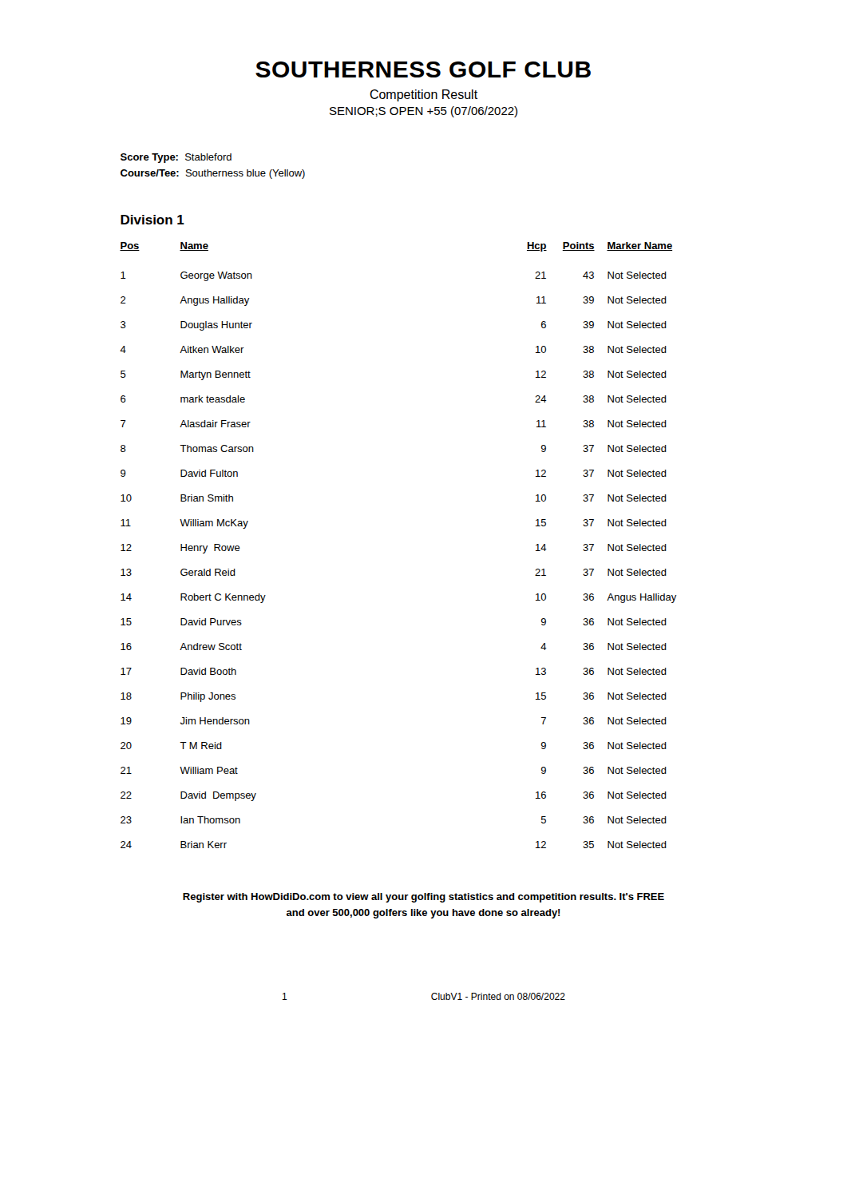SOUTHERNESS GOLF CLUB
Competition Result
SENIOR;S OPEN +55 (07/06/2022)
Score Type: Stableford
Course/Tee: Southerness blue (Yellow)
Division 1
| Pos | Name | Hcp | Points | Marker Name |
| --- | --- | --- | --- | --- |
| 1 | George Watson | 21 | 43 | Not Selected |
| 2 | Angus Halliday | 11 | 39 | Not Selected |
| 3 | Douglas Hunter | 6 | 39 | Not Selected |
| 4 | Aitken Walker | 10 | 38 | Not Selected |
| 5 | Martyn Bennett | 12 | 38 | Not Selected |
| 6 | mark teasdale | 24 | 38 | Not Selected |
| 7 | Alasdair Fraser | 11 | 38 | Not Selected |
| 8 | Thomas Carson | 9 | 37 | Not Selected |
| 9 | David Fulton | 12 | 37 | Not Selected |
| 10 | Brian Smith | 10 | 37 | Not Selected |
| 11 | William McKay | 15 | 37 | Not Selected |
| 12 | Henry Rowe | 14 | 37 | Not Selected |
| 13 | Gerald Reid | 21 | 37 | Not Selected |
| 14 | Robert C Kennedy | 10 | 36 | Angus Halliday |
| 15 | David Purves | 9 | 36 | Not Selected |
| 16 | Andrew Scott | 4 | 36 | Not Selected |
| 17 | David Booth | 13 | 36 | Not Selected |
| 18 | Philip Jones | 15 | 36 | Not Selected |
| 19 | Jim Henderson | 7 | 36 | Not Selected |
| 20 | T M Reid | 9 | 36 | Not Selected |
| 21 | William Peat | 9 | 36 | Not Selected |
| 22 | David Dempsey | 16 | 36 | Not Selected |
| 23 | Ian Thomson | 5 | 36 | Not Selected |
| 24 | Brian Kerr | 12 | 35 | Not Selected |
Register with HowDidiDo.com to view all your golfing statistics and competition results. It's FREE
and over 500,000 golfers like you have done so already!
1 ClubV1 - Printed on 08/06/2022